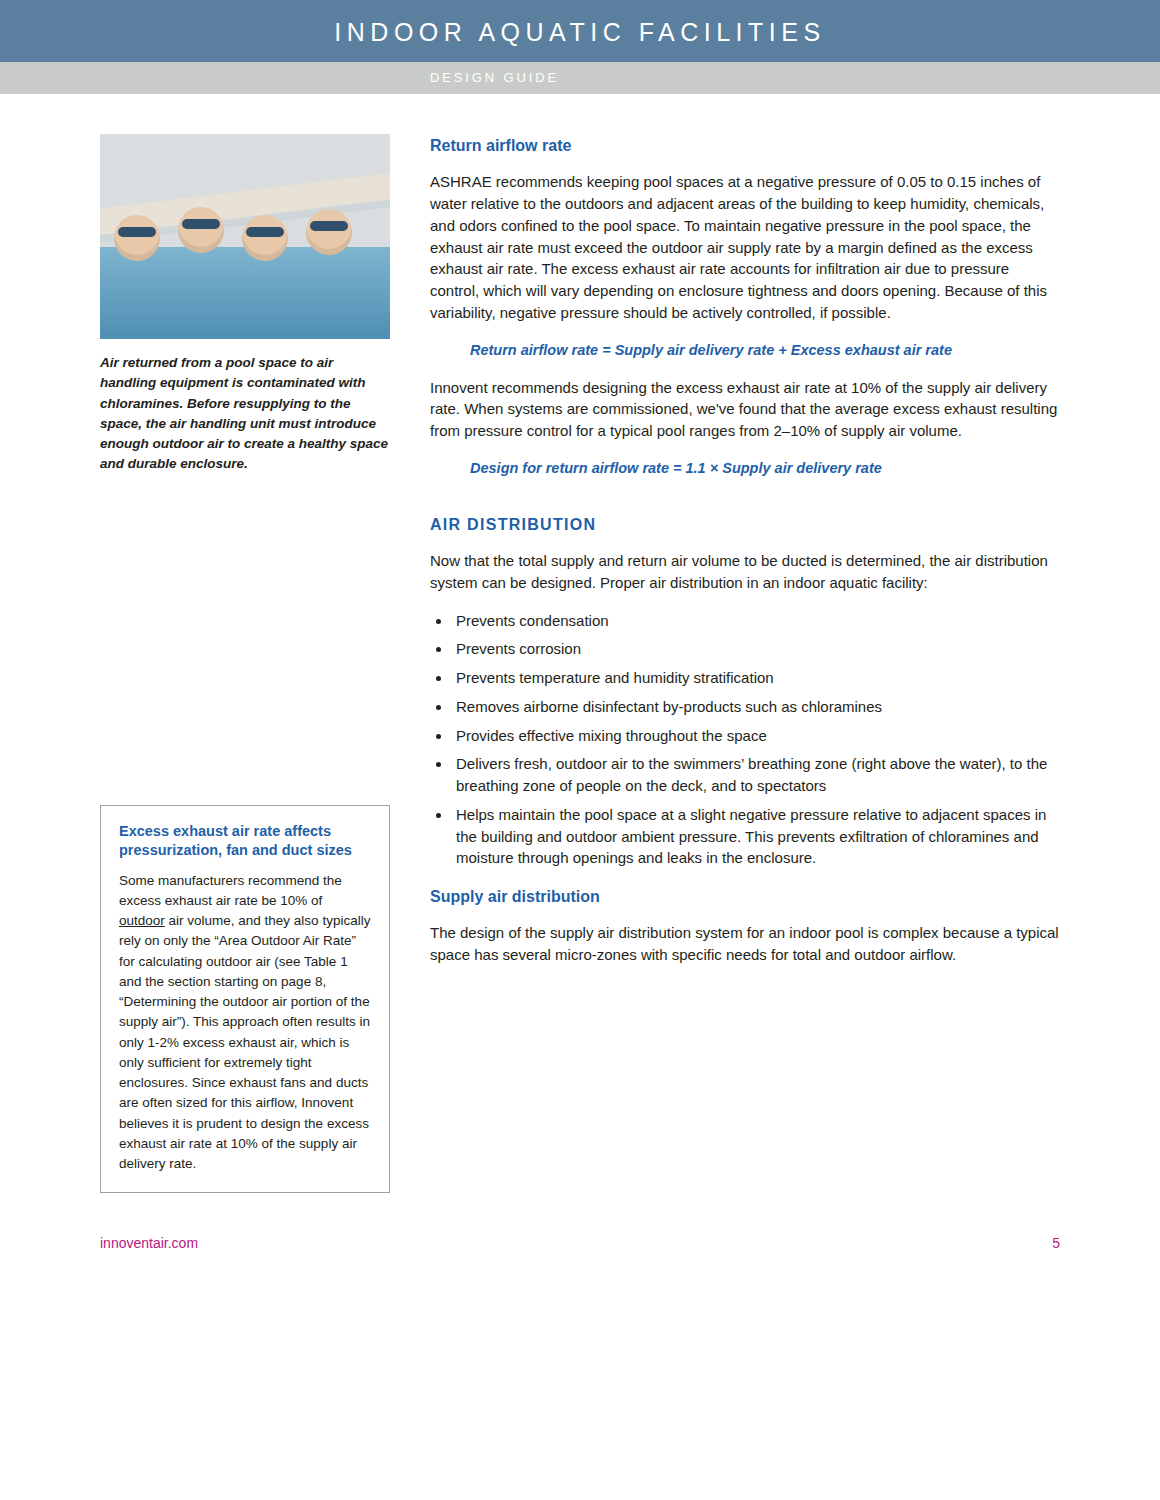INDOOR AQUATIC FACILITIES
DESIGN GUIDE
Air returned from a pool space to air handling equipment is contaminated with chloramines. Before resupplying to the space, the air handling unit must introduce enough outdoor air to create a healthy space and durable enclosure.
Excess exhaust air rate affects pressurization, fan and duct sizes
Some manufacturers recommend the excess exhaust air rate be 10% of outdoor air volume, and they also typically rely on only the “Area Outdoor Air Rate” for calculating outdoor air (see Table 1 and the section starting on page 8, “Determining the outdoor air portion of the supply air”). This approach often results in only 1-2% excess exhaust air, which is only sufficient for extremely tight enclosures. Since exhaust fans and ducts are often sized for this airflow, Innovent believes it is prudent to design the excess exhaust air rate at 10% of the supply air delivery rate.
Return airflow rate
ASHRAE recommends keeping pool spaces at a negative pressure of 0.05 to 0.15 inches of water relative to the outdoors and adjacent areas of the building to keep humidity, chemicals, and odors confined to the pool space. To maintain negative pressure in the pool space, the exhaust air rate must exceed the outdoor air supply rate by a margin defined as the excess exhaust air rate. The excess exhaust air rate accounts for infiltration air due to pressure control, which will vary depending on enclosure tightness and doors opening. Because of this variability, negative pressure should be actively controlled, if possible.
Return airflow rate = Supply air delivery rate + Excess exhaust air rate
Innovent recommends designing the excess exhaust air rate at 10% of the supply air delivery rate. When systems are commissioned, we've found that the average excess exhaust resulting from pressure control for a typical pool ranges from 2–10% of supply air volume.
Design for return airflow rate = 1.1 × Supply air delivery rate
AIR DISTRIBUTION
Now that the total supply and return air volume to be ducted is determined, the air distribution system can be designed. Proper air distribution in an indoor aquatic facility:
Prevents condensation
Prevents corrosion
Prevents temperature and humidity stratification
Removes airborne disinfectant by-products such as chloramines
Provides effective mixing throughout the space
Delivers fresh, outdoor air to the swimmers’ breathing zone (right above the water), to the breathing zone of people on the deck, and to spectators
Helps maintain the pool space at a slight negative pressure relative to adjacent spaces in the building and outdoor ambient pressure. This prevents exfiltration of chloramines and moisture through openings and leaks in the enclosure.
Supply air distribution
The design of the supply air distribution system for an indoor pool is complex because a typical space has several micro-zones with specific needs for total and outdoor airflow.
innoventair.com 5